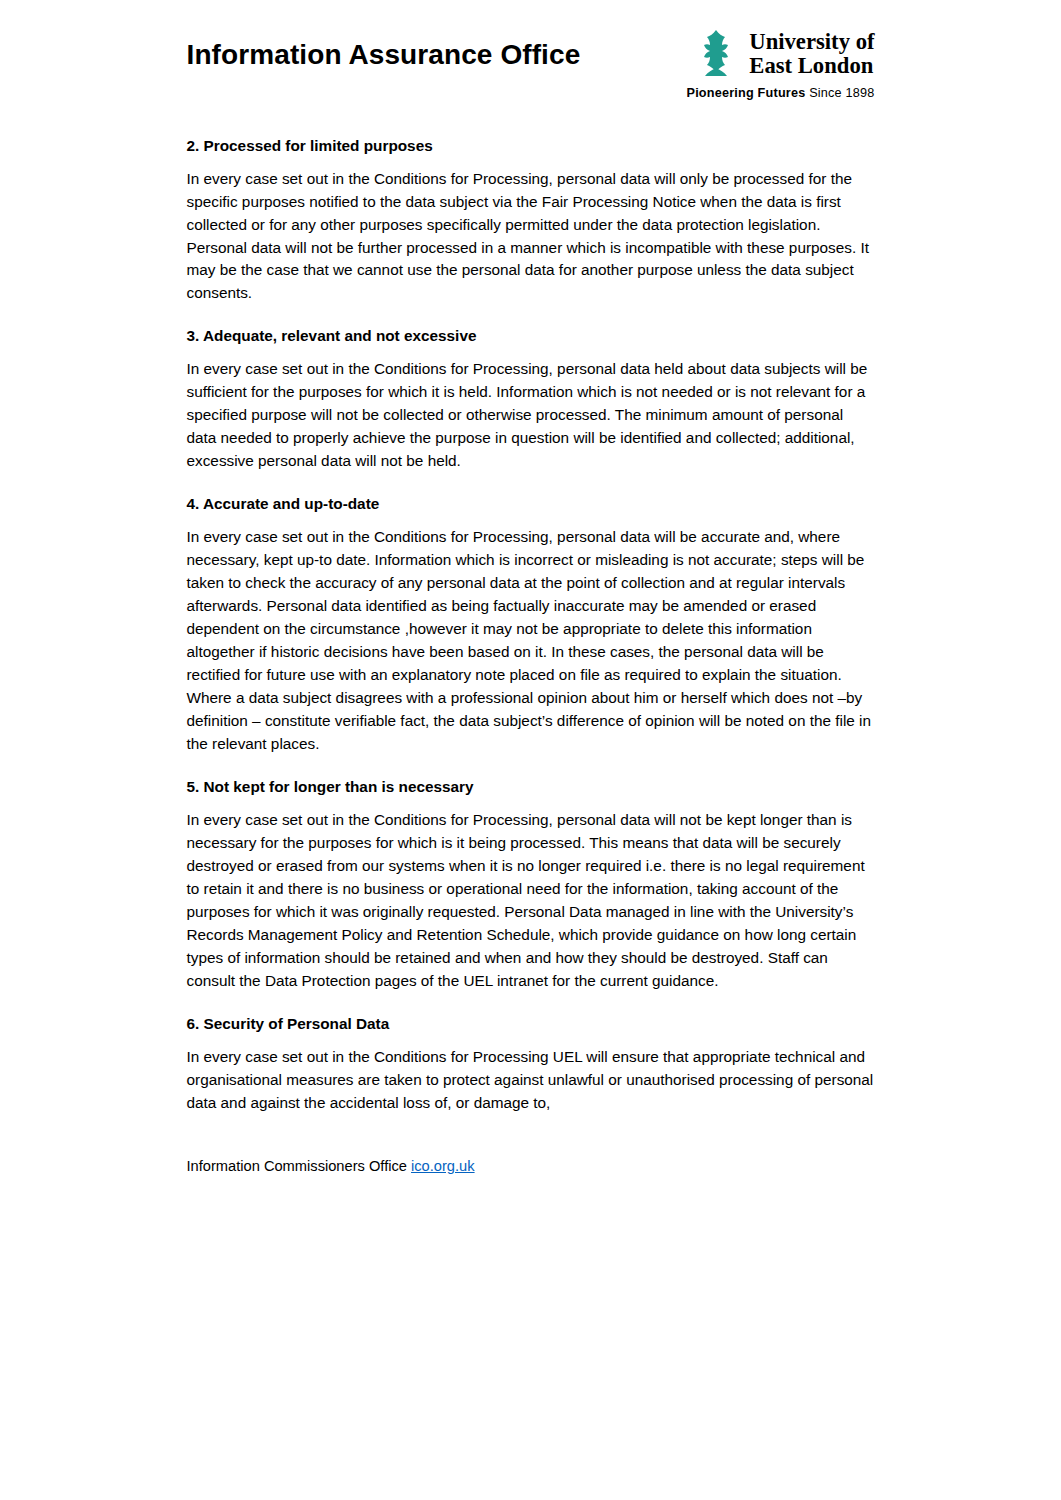Information Assurance Office
University of
East London
Pioneering Futures Since 1898
2. Processed for limited purposes
In every case set out in the Conditions for Processing, personal data will only be processed for the specific purposes notified to the data subject via the Fair Processing Notice when the data is first collected or for any other purposes specifically permitted under the data protection legislation. Personal data will not be further processed in a manner which is incompatible with these purposes. It may be the case that we cannot use the personal data for another purpose unless the data subject consents.
3. Adequate, relevant and not excessive
In every case set out in the Conditions for Processing, personal data held about data subjects will be sufficient for the purposes for which it is held. Information which is not needed or is not relevant for a specified purpose will not be collected or otherwise processed. The minimum amount of personal data needed to properly achieve the purpose in question will be identified and collected; additional, excessive personal data will not be held.
4. Accurate and up-to-date
In every case set out in the Conditions for Processing, personal data will be accurate and, where necessary, kept up-to date. Information which is incorrect or misleading is not accurate; steps will be taken to check the accuracy of any personal data at the point of collection and at regular intervals afterwards. Personal data identified as being factually inaccurate may be amended or erased dependent on the circumstance ,however it may not be appropriate to delete this information altogether if historic decisions have been based on it. In these cases, the personal data will be rectified for future use with an explanatory note placed on file as required to explain the situation. Where a data subject disagrees with a professional opinion about him or herself which does not –by definition – constitute verifiable fact, the data subject’s difference of opinion will be noted on the file in the relevant places.
5. Not kept for longer than is necessary
In every case set out in the Conditions for Processing, personal data will not be kept longer than is necessary for the purposes for which is it being processed. This means that data will be securely destroyed or erased from our systems when it is no longer required i.e. there is no legal requirement to retain it and there is no business or operational need for the information, taking account of the purposes for which it was originally requested. Personal Data managed in line with the University’s Records Management Policy and Retention Schedule, which provide guidance on how long certain types of information should be retained and when and how they should be destroyed. Staff can consult the Data Protection pages of the UEL intranet for the current guidance.
6. Security of Personal Data
In every case set out in the Conditions for Processing UEL will ensure that appropriate technical and organisational measures are taken to protect against unlawful or unauthorised processing of personal data and against the accidental loss of, or damage to,
Information Commissioners Office ico.org.uk